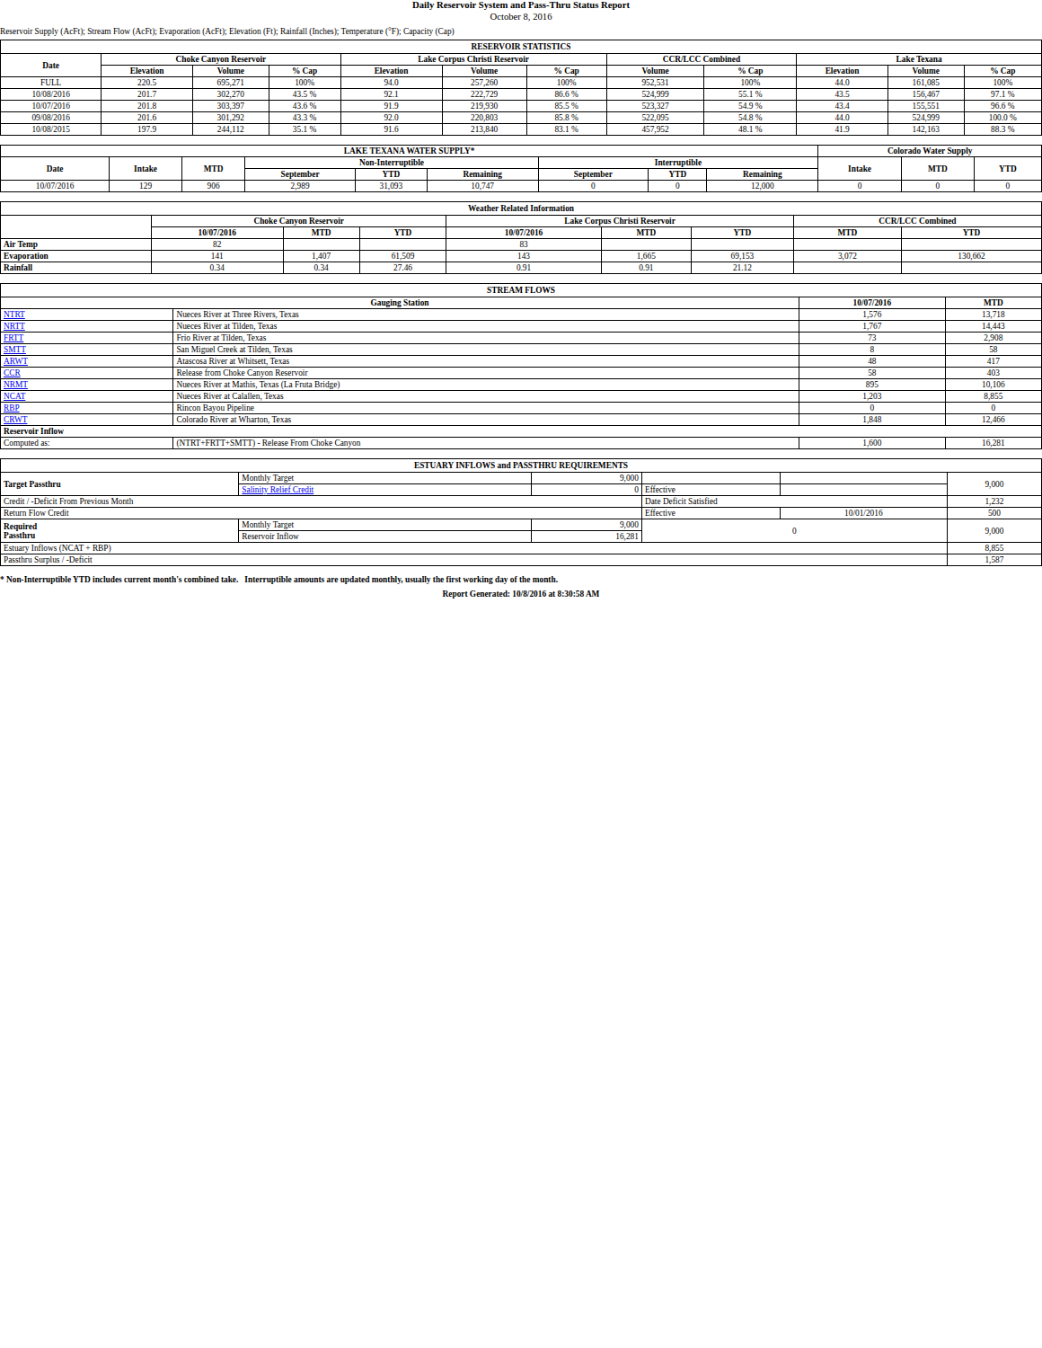Daily Reservoir System and Pass-Thru Status Report
October 8, 2016
Reservoir Supply (AcFt); Stream Flow (AcFt); Evaporation (AcFt); Elevation (Ft); Rainfall (Inches); Temperature (°F); Capacity (Cap)
RESERVOIR STATISTICS
| Date | Choke Canyon Reservoir | Lake Corpus Christi Reservoir | CCR/LCC Combined | Lake Texana |
| --- | --- | --- | --- | --- |
| Elevation | Volume | % Cap | Elevation | Volume | % Cap | Volume | % Cap | Elevation | Volume | % Cap |
| FULL | 220.5 | 695,271 | 100% | 94.0 | 257,260 | 100% | 952,531 | 100% | 44.0 | 161,085 | 100% |
| 10/08/2016 | 201.7 | 302,270 | 43.5 % | 92.1 | 222,729 | 86.6 % | 524,999 | 55.1 % | 43.5 | 156,467 | 97.1 % |
| 10/07/2016 | 201.8 | 303,397 | 43.6 % | 91.9 | 219,930 | 85.5 % | 523,327 | 54.9 % | 43.4 | 155,551 | 96.6 % |
| 09/08/2016 | 201.6 | 301,292 | 43.3 % | 92.0 | 220,803 | 85.8 % | 522,095 | 54.8 % | 44.0 | 524,999 | 100.0 % |
| 10/08/2015 | 197.9 | 244,112 | 35.1 % | 91.6 | 213,840 | 83.1 % | 457,952 | 48.1 % | 41.9 | 142,163 | 88.3 % |
| LAKE TEXANA WATER SUPPLY* | Colorado Water Supply |
| --- | --- |
| Date | Intake | MTD | Non-Interruptible | Interruptible | Intake | MTD | YTD |
| September | YTD | Remaining | September | YTD | Remaining |
| 10/07/2016 | 129 | 906 | 2,989 | 31,093 | 10,747 | 0 | 0 | 12,000 | 0 | 0 | 0 |
Weather Related Information
| | Choke Canyon Reservoir | Lake Corpus Christi Reservoir | CCR/LCC Combined |
| --- | --- | --- | --- |
| 10/07/2016 | MTD | YTD | 10/07/2016 | MTD | YTD | MTD | YTD |
| Air Temp | 82 | | | 83 | | | | |
| Evaporation | 141 | 1,407 | 61,509 | 143 | 1,665 | 69,153 | 3,072 | 130,662 |
| Rainfall | 0.34 | 0.34 | 27.46 | 0.91 | 0.91 | 21.12 | | |
STREAM FLOWS
| Gauging Station | 10/07/2016 | MTD |
| --- | --- | --- |
| NTRT | Nueces River at Three Rivers, Texas | 1,576 | 13,718 |
| NRTT | Nueces River at Tilden, Texas | 1,767 | 14,443 |
| FRTT | Frio River at Tilden, Texas | 73 | 2,908 |
| SMTT | San Miguel Creek at Tilden, Texas | 8 | 58 |
| ARWT | Atascosa River at Whitsett, Texas | 48 | 417 |
| CCR | Release from Choke Canyon Reservoir | 58 | 403 |
| NRMT | Nueces River at Mathis, Texas (La Fruta Bridge) | 895 | 10,106 |
| NCAT | Nueces River at Calallen, Texas | 1,203 | 8,855 |
| RBP | Rincon Bayou Pipeline | 0 | 0 |
| CRWT | Colorado River at Wharton, Texas | 1,848 | 12,466 |
| Reservoir Inflow |
| Computed as: | (NTRT+FRTT+SMTT) - Release From Choke Canyon | 1,600 | 16,281 |
ESTUARY INFLOWS and PASSTHRU REQUIREMENTS
| Target Passthru | Monthly Target | 9,000 | | | 9,000 |
| Salinity Relief Credit | 0 | Effective | |
| Credit / -Deficit From Previous Month | Date Deficit Satisfied | 1,232 |
| Return Flow Credit | Effective | 10/01/2016 | 500 |
| Required Passthru | Monthly Target | 9,000 | 0 | 9,000 |
| Reservoir Inflow | 16,281 |
| Estuary Inflows (NCAT + RBP) | 8,855 |
| Passthru Surplus / -Deficit | 1,587 |
* Non-Interruptible YTD includes current month's combined take. Interruptible amounts are updated monthly, usually the first working day of the month.
Report Generated: 10/8/2016 at 8:30:58 AM